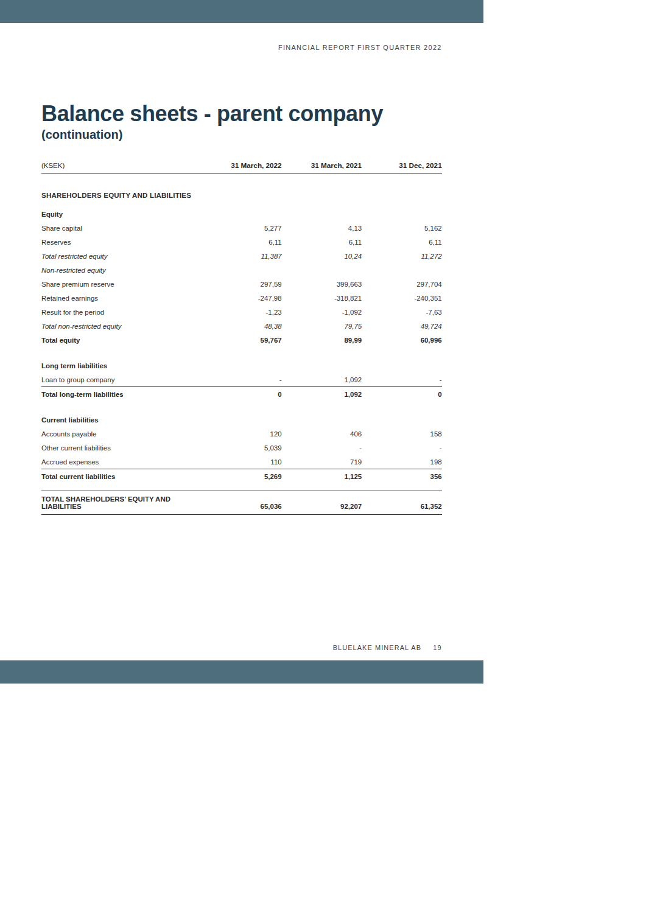Financial report first quarter 2022
Balance sheets - parent company
(continuation)
| (KSEK) | 31 March, 2022 | 31 March, 2021 | 31 Dec, 2021 |
| --- | --- | --- | --- |
| SHAREHOLDERS EQUITY AND LIABILITIES | | | |
| Equity | | | |
| Share capital | 5,277 | 4,13 | 5,162 |
| Reserves | 6,11 | 6,11 | 6,11 |
| Total restricted equity | 11,387 | 10,24 | 11,272 |
| Non-restricted equity | | | |
| Share premium reserve | 297,59 | 399,663 | 297,704 |
| Retained earnings | -247,98 | -318,821 | -240,351 |
| Result for the period | -1,23 | -1,092 | -7,63 |
| Total non-restricted equity | 48,38 | 79,75 | 49,724 |
| Total equity | 59,767 | 89,99 | 60,996 |
| Long term liabilities | | | |
| Loan to group company | - | 1,092 | - |
| Total long-term liabilities | 0 | 1,092 | 0 |
| Current liabilities | | | |
| Accounts payable | 120 | 406 | 158 |
| Other current liabilities | 5,039 | - | - |
| Accrued expenses | 110 | 719 | 198 |
| Total current liabilities | 5,269 | 1,125 | 356 |
| TOTAL SHAREHOLDERS’ EQUITY AND LIABILITIES | 65,036 | 92,207 | 61,352 |
BLUELAKE MINERAL AB 19